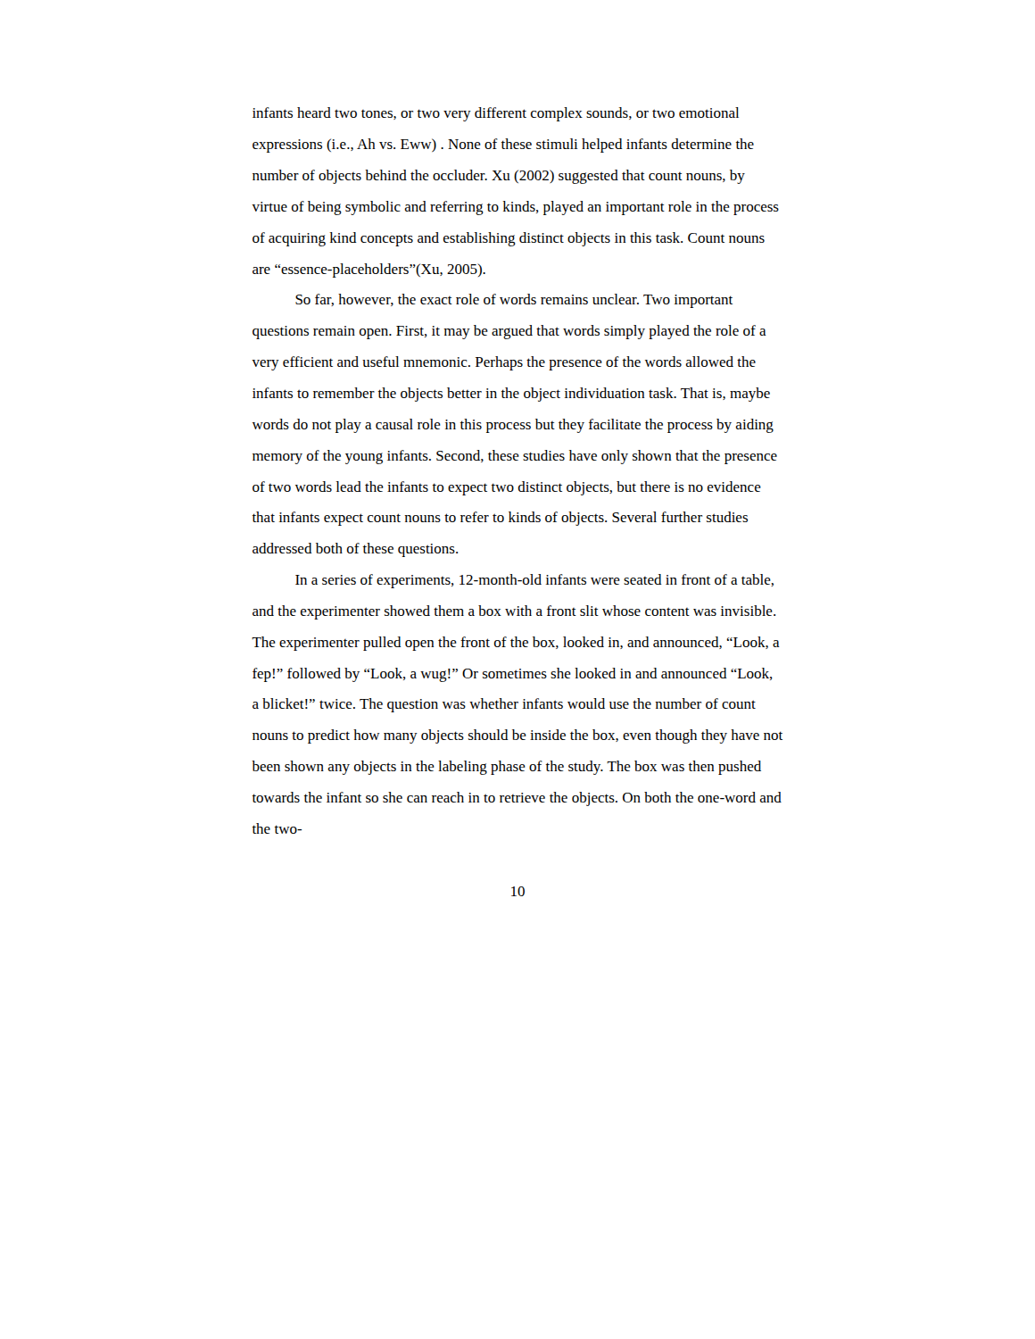infants heard two tones, or two very different complex sounds, or two emotional expressions (i.e., Ah vs. Eww) . None of these stimuli helped infants determine the number of objects behind the occluder. Xu (2002) suggested that count nouns, by virtue of being symbolic and referring to kinds, played an important role in the process of acquiring kind concepts and establishing distinct objects in this task. Count nouns are “essence-placeholders”(Xu, 2005).
So far, however, the exact role of words remains unclear. Two important questions remain open. First, it may be argued that words simply played the role of a very efficient and useful mnemonic. Perhaps the presence of the words allowed the infants to remember the objects better in the object individuation task. That is, maybe words do not play a causal role in this process but they facilitate the process by aiding memory of the young infants. Second, these studies have only shown that the presence of two words lead the infants to expect two distinct objects, but there is no evidence that infants expect count nouns to refer to kinds of objects. Several further studies addressed both of these questions.
In a series of experiments, 12-month-old infants were seated in front of a table, and the experimenter showed them a box with a front slit whose content was invisible. The experimenter pulled open the front of the box, looked in, and announced, “Look, a fep!” followed by “Look, a wug!” Or sometimes she looked in and announced “Look, a blicket!” twice. The question was whether infants would use the number of count nouns to predict how many objects should be inside the box, even though they have not been shown any objects in the labeling phase of the study. The box was then pushed towards the infant so she can reach in to retrieve the objects. On both the one-word and the two-
10